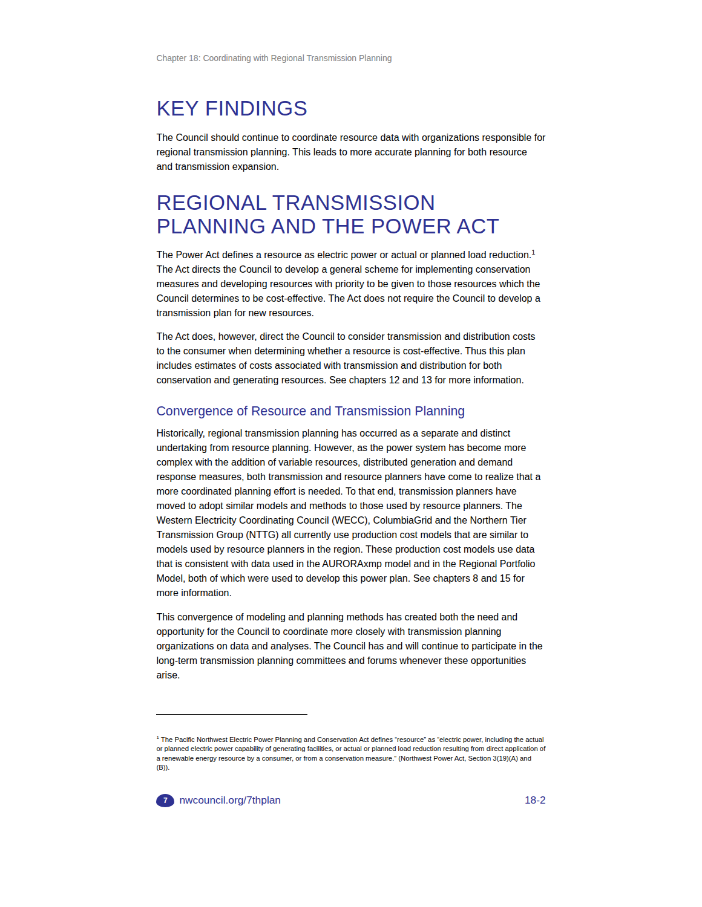Chapter 18: Coordinating with Regional Transmission Planning
KEY FINDINGS
The Council should continue to coordinate resource data with organizations responsible for regional transmission planning. This leads to more accurate planning for both resource and transmission expansion.
REGIONAL TRANSMISSION PLANNING AND THE POWER ACT
The Power Act defines a resource as electric power or actual or planned load reduction.1 The Act directs the Council to develop a general scheme for implementing conservation measures and developing resources with priority to be given to those resources which the Council determines to be cost-effective. The Act does not require the Council to develop a transmission plan for new resources.
The Act does, however, direct the Council to consider transmission and distribution costs to the consumer when determining whether a resource is cost-effective. Thus this plan includes estimates of costs associated with transmission and distribution for both conservation and generating resources. See chapters 12 and 13 for more information.
Convergence of Resource and Transmission Planning
Historically, regional transmission planning has occurred as a separate and distinct undertaking from resource planning. However, as the power system has become more complex with the addition of variable resources, distributed generation and demand response measures, both transmission and resource planners have come to realize that a more coordinated planning effort is needed. To that end, transmission planners have moved to adopt similar models and methods to those used by resource planners. The Western Electricity Coordinating Council (WECC), ColumbiaGrid and the Northern Tier Transmission Group (NTTG) all currently use production cost models that are similar to models used by resource planners in the region. These production cost models use data that is consistent with data used in the AURORAxmp model and in the Regional Portfolio Model, both of which were used to develop this power plan. See chapters 8 and 15 for more information.
This convergence of modeling and planning methods has created both the need and opportunity for the Council to coordinate more closely with transmission planning organizations on data and analyses. The Council has and will continue to participate in the long-term transmission planning committees and forums whenever these opportunities arise.
1 The Pacific Northwest Electric Power Planning and Conservation Act defines “resource” as “electric power, including the actual or planned electric power capability of generating facilities, or actual or planned load reduction resulting from direct application of a renewable energy resource by a consumer, or from a conservation measure.” (Northwest Power Act, Section 3(19)(A) and (B)).
nwcouncil.org/7thplan
18-2